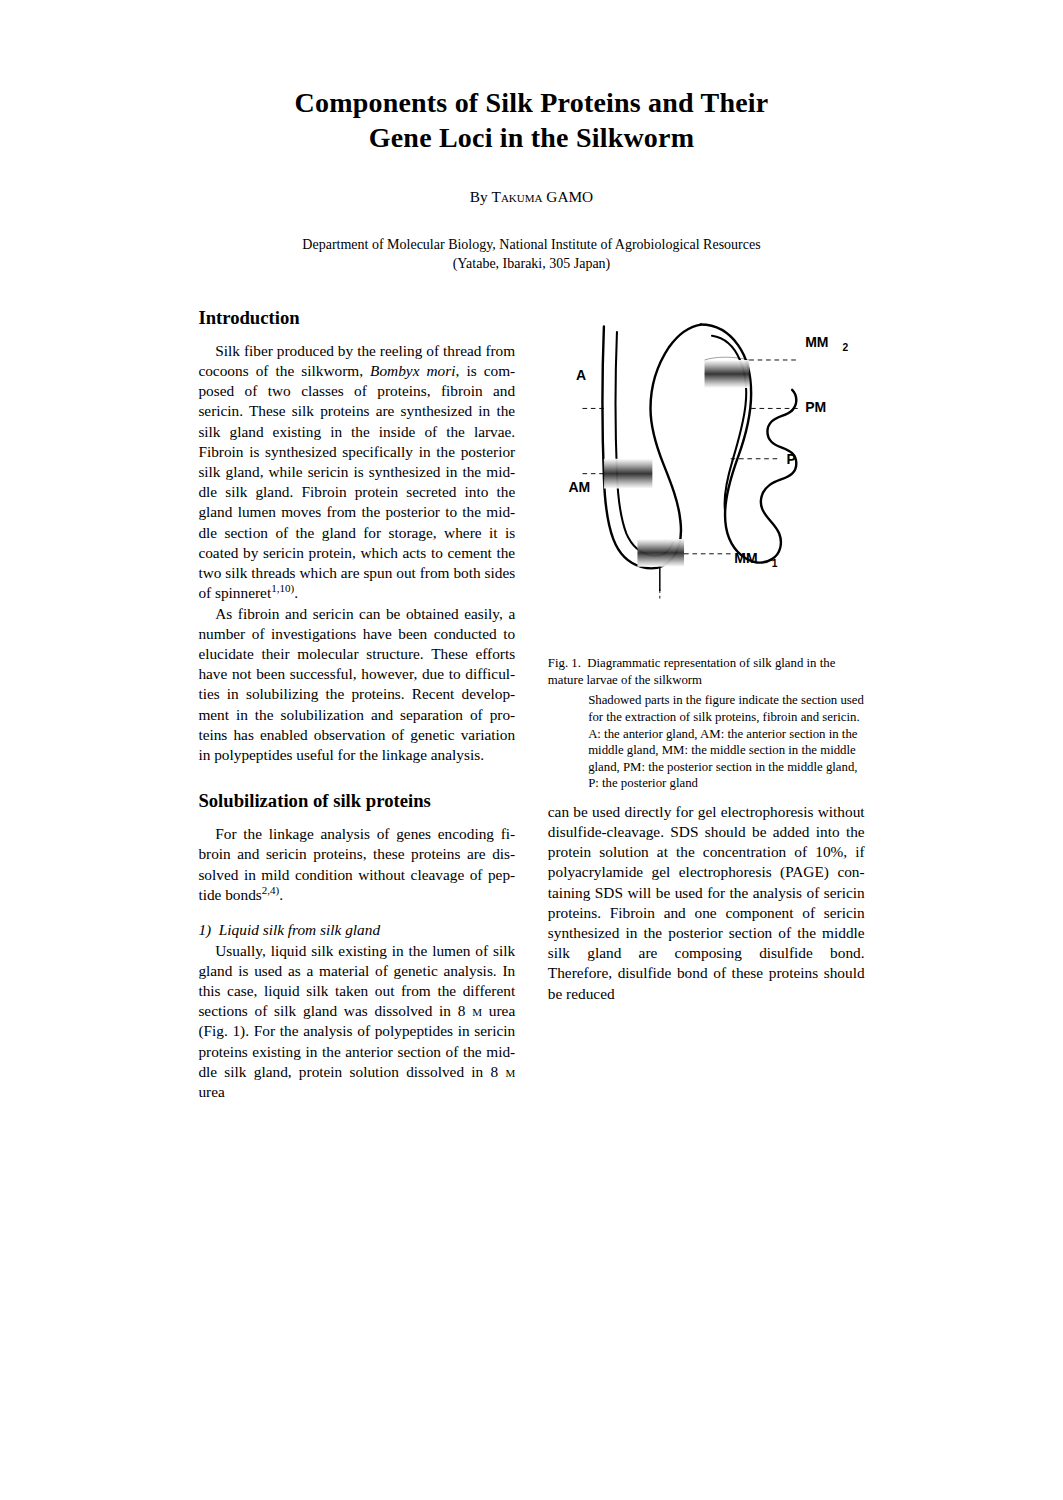Components of Silk Proteins and Their
Gene Loci in the Silkworm
By Takuma GAMO
Department of Molecular Biology, National Institute of Agrobiological Resources
(Yatabe, Ibaraki, 305 Japan)
Introduction
Silk fiber produced by the reeling of thread from cocoons of the silkworm, Bombyx mori, is composed of two classes of proteins, fibroin and sericin. These silk proteins are synthesized in the silk gland existing in the inside of the larvae. Fibroin is synthesized specifically in the posterior silk gland, while sericin is synthesized in the middle silk gland. Fibroin protein secreted into the gland lumen moves from the posterior to the middle section of the gland for storage, where it is coated by sericin protein, which acts to cement the two silk threads which are spun out from both sides of spinneret1,10).
As fibroin and sericin can be obtained easily, a number of investigations have been conducted to elucidate their molecular structure. These efforts have not been successful, however, due to difficulties in solubilizing the proteins. Recent development in the solubilization and separation of proteins has enabled observation of genetic variation in polypeptides useful for the linkage analysis.
Solubilization of silk proteins
For the linkage analysis of genes encoding fibroin and sericin proteins, these proteins are dissolved in mild condition without cleavage of peptide bonds2,4).
1) Liquid silk from silk gland
Usually, liquid silk existing in the lumen of silk gland is used as a material of genetic analysis. In this case, liquid silk taken out from the different sections of silk gland was dissolved in 8 m urea (Fig. 1). For the analysis of polypeptides in sericin proteins existing in the anterior section of the middle silk gland, protein solution dissolved in 8 m urea
MM 2 A PM P AM MM 1
Fig. 1. Diagrammatic representation of silk gland in the mature larvae of the silkworm
Shadowed parts in the figure indicate the section used for the extraction of silk proteins, fibroin and sericin.
A: the anterior gland, AM: the anterior section in the middle gland, MM: the middle section in the middle gland, PM: the posterior section in the middle gland, P: the posterior gland
can be used directly for gel electrophoresis without disulfide-cleavage. SDS should be added into the protein solution at the concentration of 10%, if polyacrylamide gel electrophoresis (PAGE) containing SDS will be used for the analysis of sericin proteins. Fibroin and one component of sericin synthesized in the posterior section of the middle silk gland are composing disulfide bond. Therefore, disulfide bond of these proteins should be reduced